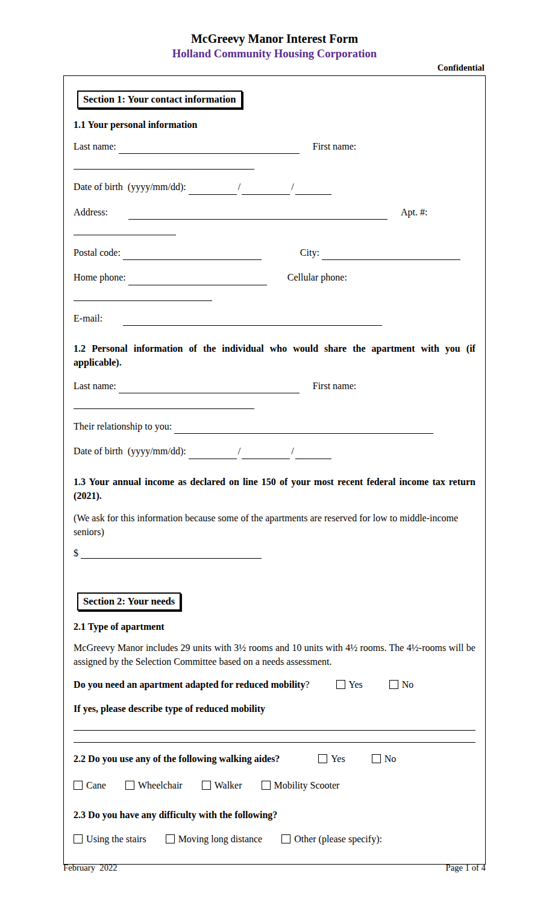McGreevy Manor Interest Form
Holland Community Housing Corporation
Confidential
Section 1: Your contact information
1.1 Your personal information
Last name: First name:
Date of birth (yyyy/mm/dd): / /
Address: Apt. #:
Postal code: City:
Home phone: Cellular phone:
E-mail:
1.2 Personal information of the individual who would share the apartment with you (if applicable).
Last name: First name:
Their relationship to you:
Date of birth (yyyy/mm/dd): / /
1.3 Your annual income as declared on line 150 of your most recent federal income tax return (2021).
(We ask for this information because some of the apartments are reserved for low to middle-income seniors)
$
Section 2: Your needs
2.1 Type of apartment
McGreevy Manor includes 29 units with 3½ rooms and 10 units with 4½ rooms. The 4½-rooms will be assigned by the Selection Committee based on a needs assessment.
Do you need an apartment adapted for reduced mobility? Yes No
If yes, please describe type of reduced mobility
2.2 Do you use any of the following walking aides? Yes No
Cane Wheelchair Walker Mobility Scooter
2.3 Do you have any difficulty with the following?
Using the stairs Moving long distance Other (please specify):
February 2022 Page 1 of 4